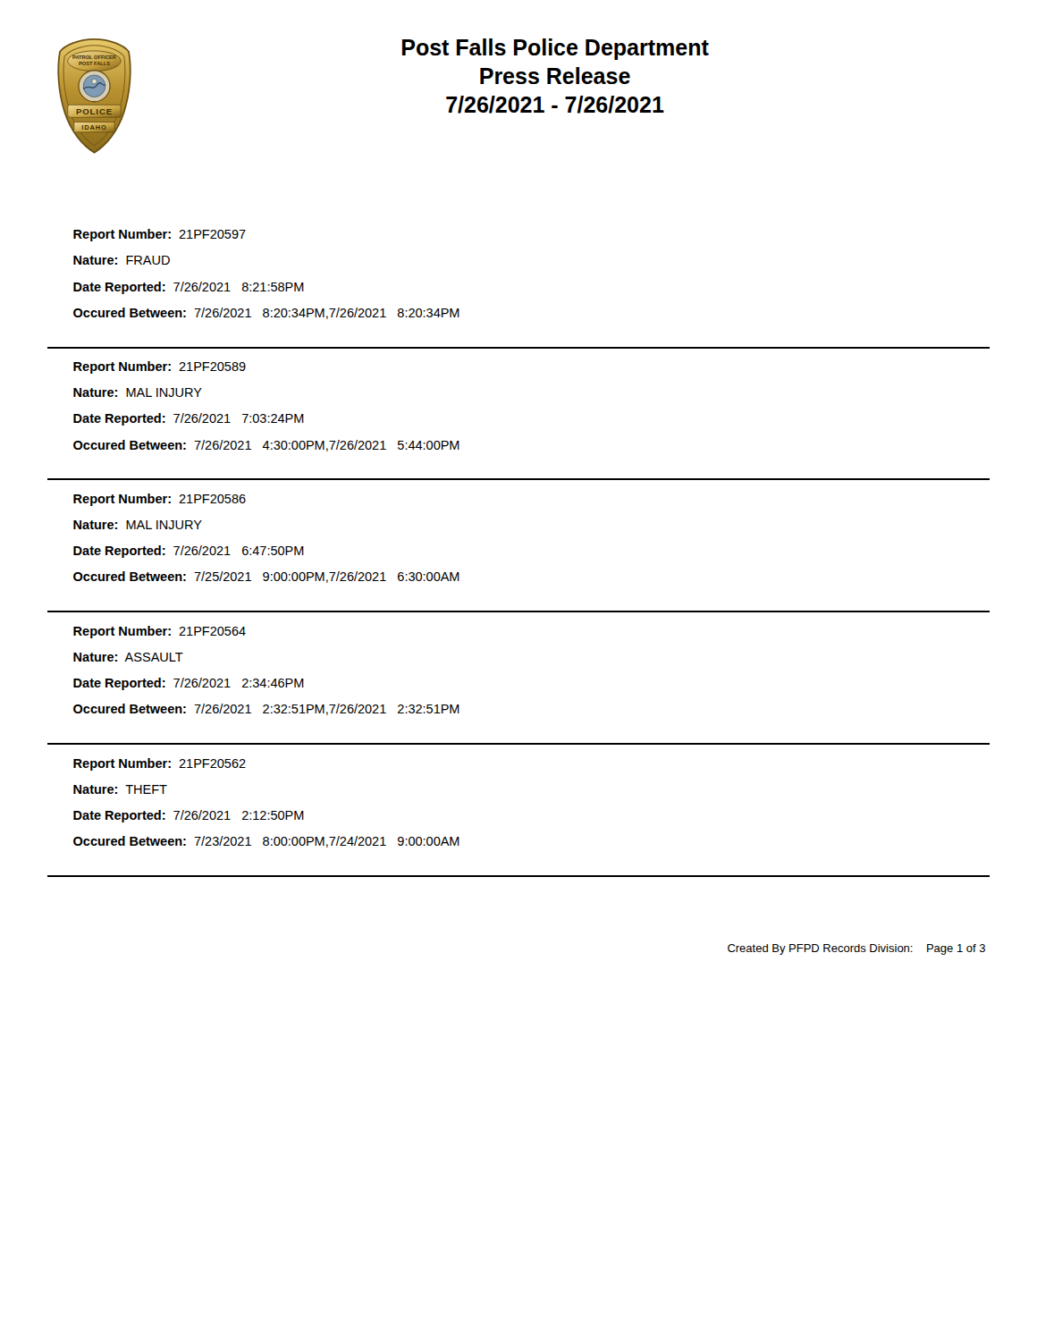PATROL OFFICER POST FALLS POLICE IDAHO
Post Falls Police Department
Press Release
7/26/2021 - 7/26/2021
Report Number: 21PF20597
Nature: FRAUD
Date Reported: 7/26/2021 8:21:58PM
Occured Between: 7/26/2021 8:20:34PM,7/26/2021 8:20:34PM
Report Number: 21PF20589
Nature: MAL INJURY
Date Reported: 7/26/2021 7:03:24PM
Occured Between: 7/26/2021 4:30:00PM,7/26/2021 5:44:00PM
Report Number: 21PF20586
Nature: MAL INJURY
Date Reported: 7/26/2021 6:47:50PM
Occured Between: 7/25/2021 9:00:00PM,7/26/2021 6:30:00AM
Report Number: 21PF20564
Nature: ASSAULT
Date Reported: 7/26/2021 2:34:46PM
Occured Between: 7/26/2021 2:32:51PM,7/26/2021 2:32:51PM
Report Number: 21PF20562
Nature: THEFT
Date Reported: 7/26/2021 2:12:50PM
Occured Between: 7/23/2021 8:00:00PM,7/24/2021 9:00:00AM
Created By PFPD Records Division: Page 1 of 3